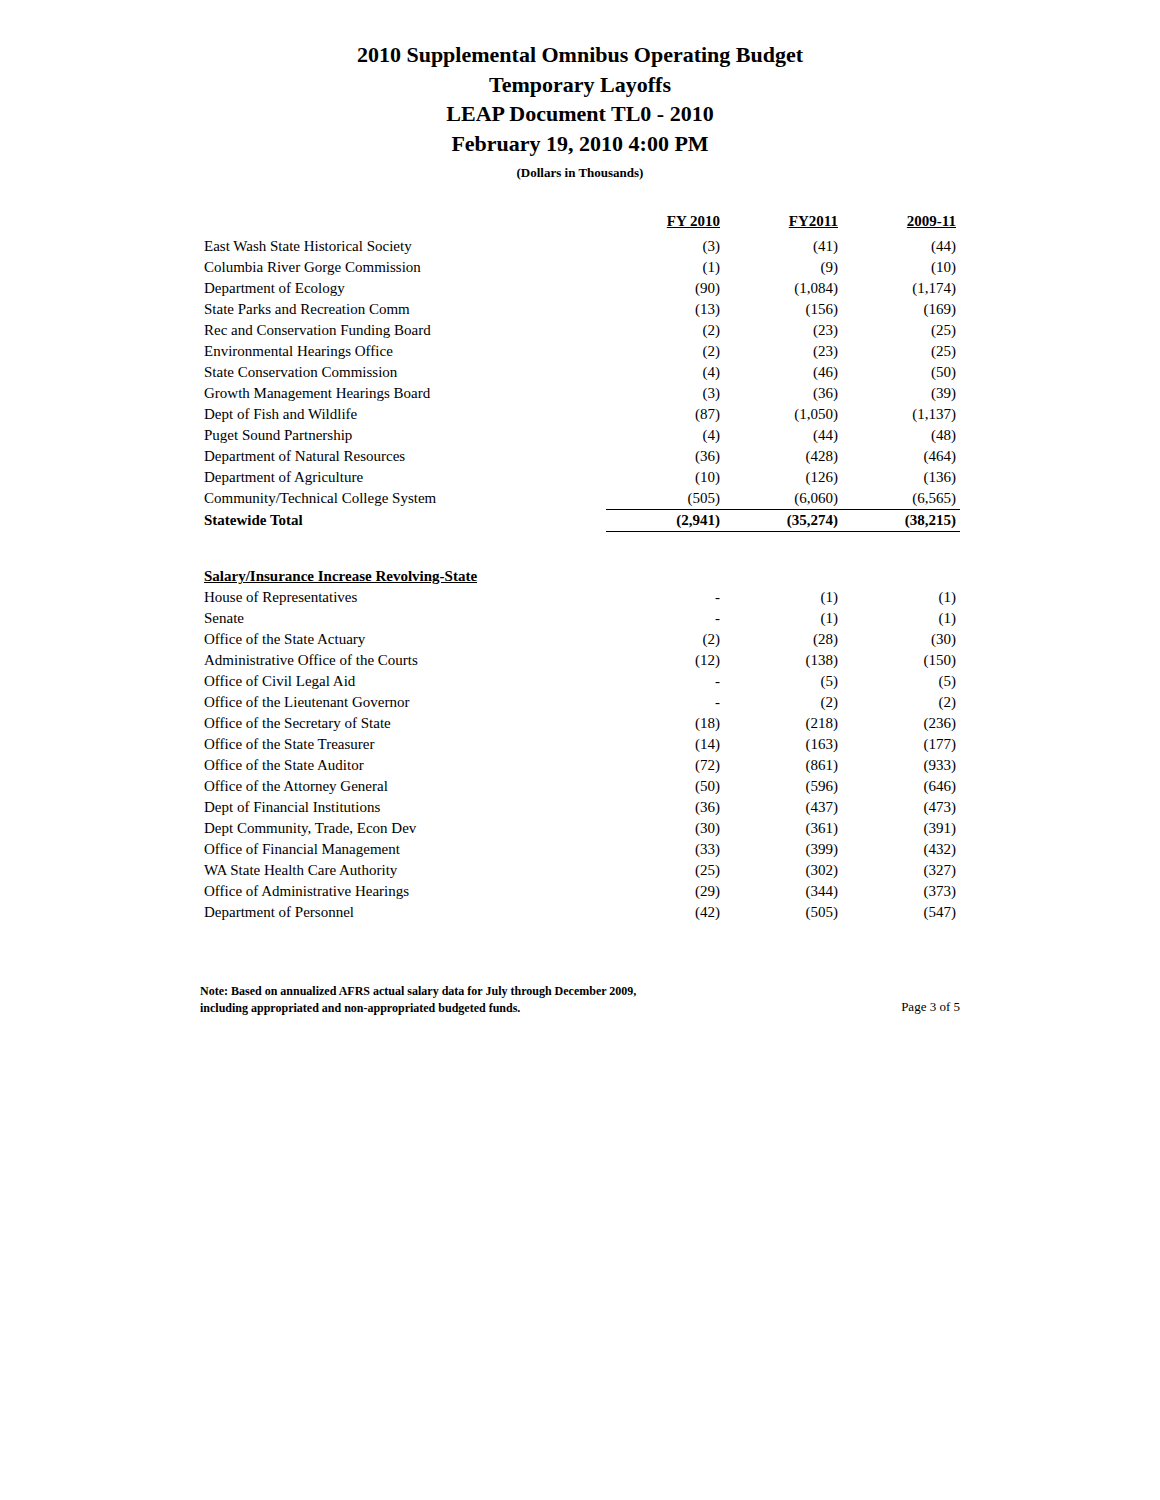2010 Supplemental Omnibus Operating Budget
Temporary Layoffs
LEAP Document TL0 - 2010
February 19, 2010 4:00 PM
(Dollars in Thousands)
| | FY 2010 | FY2011 | 2009-11 |
| --- | --- | --- | --- |
| East Wash State Historical Society | (3) | (41) | (44) |
| Columbia River Gorge Commission | (1) | (9) | (10) |
| Department of Ecology | (90) | (1,084) | (1,174) |
| State Parks and Recreation Comm | (13) | (156) | (169) |
| Rec and Conservation Funding Board | (2) | (23) | (25) |
| Environmental Hearings Office | (2) | (23) | (25) |
| State Conservation Commission | (4) | (46) | (50) |
| Growth Management Hearings Board | (3) | (36) | (39) |
| Dept of Fish and Wildlife | (87) | (1,050) | (1,137) |
| Puget Sound Partnership | (4) | (44) | (48) |
| Department of Natural Resources | (36) | (428) | (464) |
| Department of Agriculture | (10) | (126) | (136) |
| Community/Technical College System | (505) | (6,060) | (6,565) |
| Statewide Total | (2,941) | (35,274) | (38,215) |
| Salary/Insurance Increase Revolving-State |
| House of Representatives | - | (1) | (1) |
| Senate | - | (1) | (1) |
| Office of the State Actuary | (2) | (28) | (30) |
| Administrative Office of the Courts | (12) | (138) | (150) |
| Office of Civil Legal Aid | - | (5) | (5) |
| Office of the Lieutenant Governor | - | (2) | (2) |
| Office of the Secretary of State | (18) | (218) | (236) |
| Office of the State Treasurer | (14) | (163) | (177) |
| Office of the State Auditor | (72) | (861) | (933) |
| Office of the Attorney General | (50) | (596) | (646) |
| Dept of Financial Institutions | (36) | (437) | (473) |
| Dept Community, Trade, Econ Dev | (30) | (361) | (391) |
| Office of Financial Management | (33) | (399) | (432) |
| WA State Health Care Authority | (25) | (302) | (327) |
| Office of Administrative Hearings | (29) | (344) | (373) |
| Department of Personnel | (42) | (505) | (547) |
Note: Based on annualized AFRS actual salary data for July through December 2009,
including appropriated and non-appropriated budgeted funds. Page 3 of 5